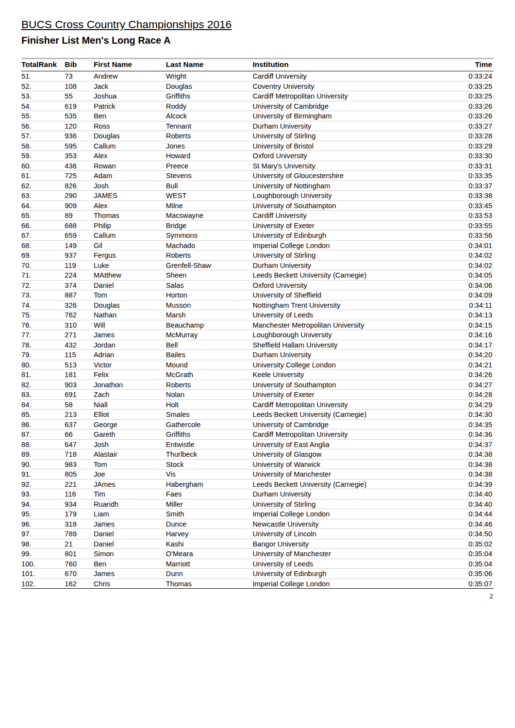BUCS Cross Country Championships 2016
Finisher List Men's Long Race A
| TotalRank | Bib | First Name | Last Name | Institution | Time |
| --- | --- | --- | --- | --- | --- |
| 51. | 73 | Andrew | Wright | Cardiff University | 0:33:24 |
| 52. | 108 | Jack | Douglas | Coventry University | 0:33:25 |
| 53. | 55 | Joshua | Griffiths | Cardiff Metropolitan University | 0:33:25 |
| 54. | 619 | Patrick | Roddy | University of Cambridge | 0:33:26 |
| 55. | 535 | Ben | Alcock | University of Birmingham | 0:33:26 |
| 56. | 120 | Ross | Tennant | Durham University | 0:33:27 |
| 57. | 936 | Douglas | Roberts | University of Stirling | 0:33:28 |
| 58. | 595 | Callum | Jones | University of Bristol | 0:33:29 |
| 59. | 353 | Alex | Howard | Oxford University | 0:33:30 |
| 60. | 436 | Rowan | Preece | St Mary's University | 0:33:31 |
| 61. | 725 | Adam | Stevens | University of Gloucestershire | 0:33:35 |
| 62. | 826 | Josh | Bull | University of Nottingham | 0:33:37 |
| 63. | 290 | JAMES | WEST | Loughborough University | 0:33:38 |
| 64. | 909 | Alex | Milne | University of Southampton | 0:33:45 |
| 65. | 89 | Thomas | Macswayne | Cardiff University | 0:33:53 |
| 66. | 688 | Philip | Bridge | University of Exeter | 0:33:55 |
| 67. | 659 | Callum | Symmons | University of Edinburgh | 0:33:56 |
| 68. | 149 | Gil | Machado | Imperial College London | 0:34:01 |
| 69. | 937 | Fergus | Roberts | University of Stirling | 0:34:02 |
| 70. | 119 | Luke | Grenfell-Shaw | Durham University | 0:34:02 |
| 71. | 224 | MAtthew | Sheen | Leeds Beckett University (Carnegie) | 0:34:05 |
| 72. | 374 | Daniel | Salas | Oxford University | 0:34:06 |
| 73. | 887 | Tom | Horton | University of Sheffield | 0:34:09 |
| 74. | 326 | Douglas | Musson | Nottingham Trent University | 0:34:11 |
| 75. | 762 | Nathan | Marsh | University of Leeds | 0:34:13 |
| 76. | 310 | Will | Beauchamp | Manchester Metropolitan University | 0:34:15 |
| 77. | 271 | James | McMurray | Loughborough University | 0:34:16 |
| 78. | 432 | Jordan | Bell | Sheffield Hallam University | 0:34:17 |
| 79. | 115 | Adrian | Bailes | Durham University | 0:34:20 |
| 80. | 513 | Victor | Mound | University College London | 0:34:21 |
| 81. | 181 | Felix | McGrath | Keele University | 0:34:26 |
| 82. | 903 | Jonathon | Roberts | University of Southampton | 0:34:27 |
| 83. | 691 | Zach | Nolan | University of Exeter | 0:34:28 |
| 84. | 58 | Niall | Holt | Cardiff Metropolitan University | 0:34:29 |
| 85. | 213 | Elliot | Smales | Leeds Beckett University (Carnegie) | 0:34:30 |
| 86. | 637 | George | Gathercole | University of Cambridge | 0:34:35 |
| 87. | 66 | Gareth | Griffiths | Cardiff Metropolitan University | 0:34:36 |
| 88. | 647 | Josh | Entwistle | University of East Anglia | 0:34:37 |
| 89. | 718 | Alastair | Thurlbeck | University of Glasgow | 0:34:38 |
| 90. | 983 | Tom | Stock | University of Warwick | 0:34:38 |
| 91. | 805 | Joe | Vis | University of Manchester | 0:34:38 |
| 92. | 221 | JAmes | Habergham | Leeds Beckett University (Carnegie) | 0:34:39 |
| 93. | 116 | Tim | Faes | Durham University | 0:34:40 |
| 94. | 934 | Ruaridh | Miller | University of Stirling | 0:34:40 |
| 95. | 179 | Liam | Smith | Imperial College London | 0:34:44 |
| 96. | 318 | James | Dunce | Newcastle University | 0:34:46 |
| 97. | 789 | Daniel | Harvey | University of Lincoln | 0:34:50 |
| 98. | 21 | Daniel | Kashi | Bangor University | 0:35:02 |
| 99. | 801 | Simon | O'Meara | University of Manchester | 0:35:04 |
| 100. | 760 | Ben | Marriott | University of Leeds | 0:35:04 |
| 101. | 670 | James | Dunn | University of Edinburgh | 0:35:06 |
| 102. | 162 | Chris | Thomas | Imperial College London | 0:35:07 |
| 2 |